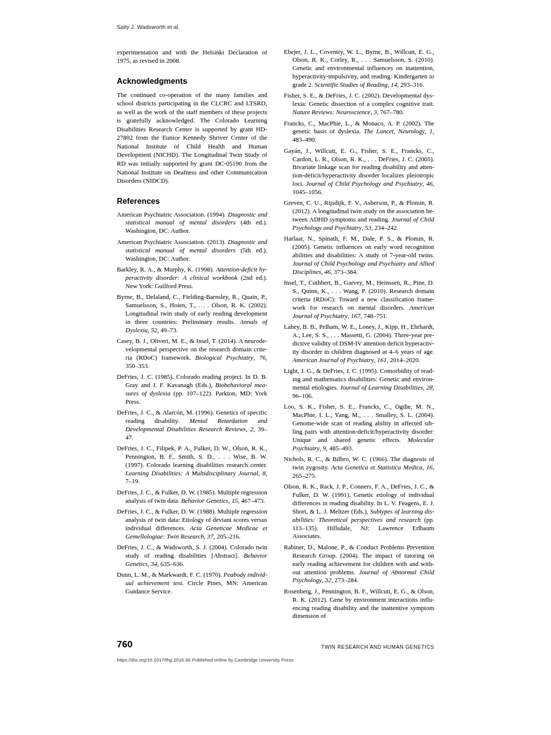Sally J. Wadsworth et al.
experimentation and with the Helsinki Declaration of 1975, as revised in 2008.
Acknowledgments
The continued co-operation of the many families and school districts participating in the CLCRC and LTSRD, as well as the work of the staff members of these projects is gratefully acknowledged. The Colorado Learning Disabilities Research Center is supported by grant HD-27802 from the Eunice Kennedy Shriver Center of the National Institute of Child Health and Human Development (NICHD). The Longitudinal Twin Study of RD was initially supported by grant DC-05190 from the National Institute on Deafness and other Communication Disorders (NIDCD).
References
American Psychiatric Association. (1994). Diagnostic and statistical manual of mental disorders (4th ed.). Washington, DC: Author.
American Psychiatric Association. (2013). Diagnostic and statistical manual of mental disorders (5th ed.). Washington, DC: Author.
Barkley, R. A., & Murphy, K. (1998). Attention-deficit hyperactivity disorder: A clinical workbook (2nd ed.). New York: Guilford Press.
Byrne, B., Delaland, C., Fielding-Barnsley, R., Quain, P., Samuelsson, S., Hoien, T., . . . Olson, R. K. (2002). Longitudinal twin study of early reading development in three countries: Preliminary results. Annals of Dyslexia, 52, 49–73.
Casey, B. J., Oliveri, M. E., & Insel, T. (2014). A neurodevelopmental perspective on the research domain criteria (RDoC) framework. Biological Psychiatry, 76, 350–353.
DeFries, J. C. (1985). Colorado reading project. In D. B. Gray and J. F. Kavanagh (Eds.), Biobehavioral measures of dyslexia (pp. 107–122). Parkton, MD: York Press.
DeFries, J. C., & Alarcón, M. (1996). Genetics of specific reading disability. Mental Retardation and Developmental Disabilities Research Reviews, 2, 39–47.
DeFries, J. C., Filipek, P. A., Fulker, D. W., Olson, R. K., Pennington, B. F., Smith, S. D., . . . Wise, B. W. (1997). Colorado learning disabilities research center. Learning Disabilities: A Multidisciplinary Journal, 8, 7–19.
DeFries, J. C., & Fulker, D. W. (1985). Multiple regression analysis of twin data. Behavior Genetics, 15, 467–473.
DeFries, J. C., & Fulker, D. W. (1988). Multiple regression analysis of twin data: Etiology of deviant scores versus individual differences. Acta Geneticae Medicae et Gemellologiae: Twin Research, 37, 205–216.
DeFries, J. C., & Wadsworth, S. J. (2004). Colorado twin study of reading disabilities [Abstract]. Behavior Genetics, 34, 635–636.
Dunn, L. M., & Markwardt, F. C. (1970). Peabody individual achievement test. Circle Pines, MN: American Guidance Service.
Ebejer, J. L., Coventry, W. L., Byrne, B., Willcutt, E. G., Olson, R. K., Corley, R., . . . Samuelsson, S. (2010). Genetic and environmental influences on inattention, hyperactivity-impulsivity, and reading: Kindergarten to grade 2. Scientific Studies of Reading, 14, 293–316.
Fisher, S. E., & DeFries, J. C. (2002). Developmental dyslexia: Genetic dissection of a complex cognitive trait. Nature Reviews: Neuroscience, 3, 767–780.
Francks, C., MacPhie, L., & Monaco, A. P. (2002). The genetic basis of dyslexia. The Lancet, Neurology, 1, 483–490.
Gayán, J., Willcutt, E. G., Fisher, S. E., Francks, C., Cardon, L. R., Olson, R. K., . . . DeFries, J. C. (2005). Bivariate linkage scan for reading disability and attention-deficit/hyperactivity disorder localizes pleiotropic loci. Journal of Child Psychology and Psychiatry, 46, 1045–1056.
Greven, C. U., Rijsdijk, F. V., Asherson, P., & Plomin, R. (2012). A longitudinal twin study on the association between ADHD symptoms and reading. Journal of Child Psychology and Psychiatry, 53, 234–242.
Harlaar, N., Spinath, F. M., Dale, P. S., & Plomin, R. (2005). Genetic influences on early word recognition abilities and disabilities: A study of 7-year-old twins. Journal of Child Psychology and Psychiatry and Allied Disciplines, 46, 373–384.
Insel, T., Cuthbert, B., Garvey, M., Heinssen, R., Pine, D. S., Quinn, K., . . . Wang, P. (2010). Research domain criteria (RDoC): Toward a new classification framework for research on mental disorders. American Journal of Psychiatry, 167, 748–751.
Lahey, B. B., Pelham, W. E., Loney, J., Kipp, H., Ehrhardt, A., Lee, S. S., . . . Massetti, G. (2004). Three-year predictive validity of DSM-IV attention deficit hyperactivity disorder in children diagnosed at 4–6 years of age. American Journal of Psychiatry, 161, 2014–2020.
Light, J. G., & DeFries, J. C. (1995). Comorbidity of reading and mathematics disabilities: Genetic and environmental etiologies. Journal of Learning Disabilities, 28, 96–106.
Loo, S. K., Fisher, S. E., Francks, C., Ogdie, M. N., MacPhie, I. L., Yang, M., . . . Smalley, S. L. (2004). Genome-wide scan of reading ability in affected sibling pairs with attention-deficit/hyperactivity disorder: Unique and shared genetic effects. Molecular Psychiatry, 9, 485–493.
Nichols, R. C., & Bilbro, W. C. (1966). The diagnosis of twin zygosity. Acta Genetica et Statistica Medica, 16, 265–275.
Olson, R. K., Rack, J. P., Conners, F. A., DeFries, J. C., & Fulker, D. W. (1991). Genetic etiology of individual differences in reading disability. In L. V. Feagens, E. J. Short, & L. J. Meltzer (Eds.), Subtypes of learning disabilities: Theoretical perspectives and research (pp. 113–135). Hillsdale, NJ: Lawrence Erlbaum Associates.
Rabiner, D., Malone, P., & Conduct Problems Prevention Research Group. (2004). The impact of tutoring on early reading achievement for children with and without attention problems. Journal of Abnormal Child Psychology, 32, 273–284.
Rosenberg, J., Pennington, B. F., Willcutt, E. G., & Olson, R. K. (2012). Gene by environment interactions influencing reading disability and the inattentive symptom dimension of
760
Twin Research and Human Genetics
https://doi.org/10.1017/thg.2015.66 Published online by Cambridge University Press